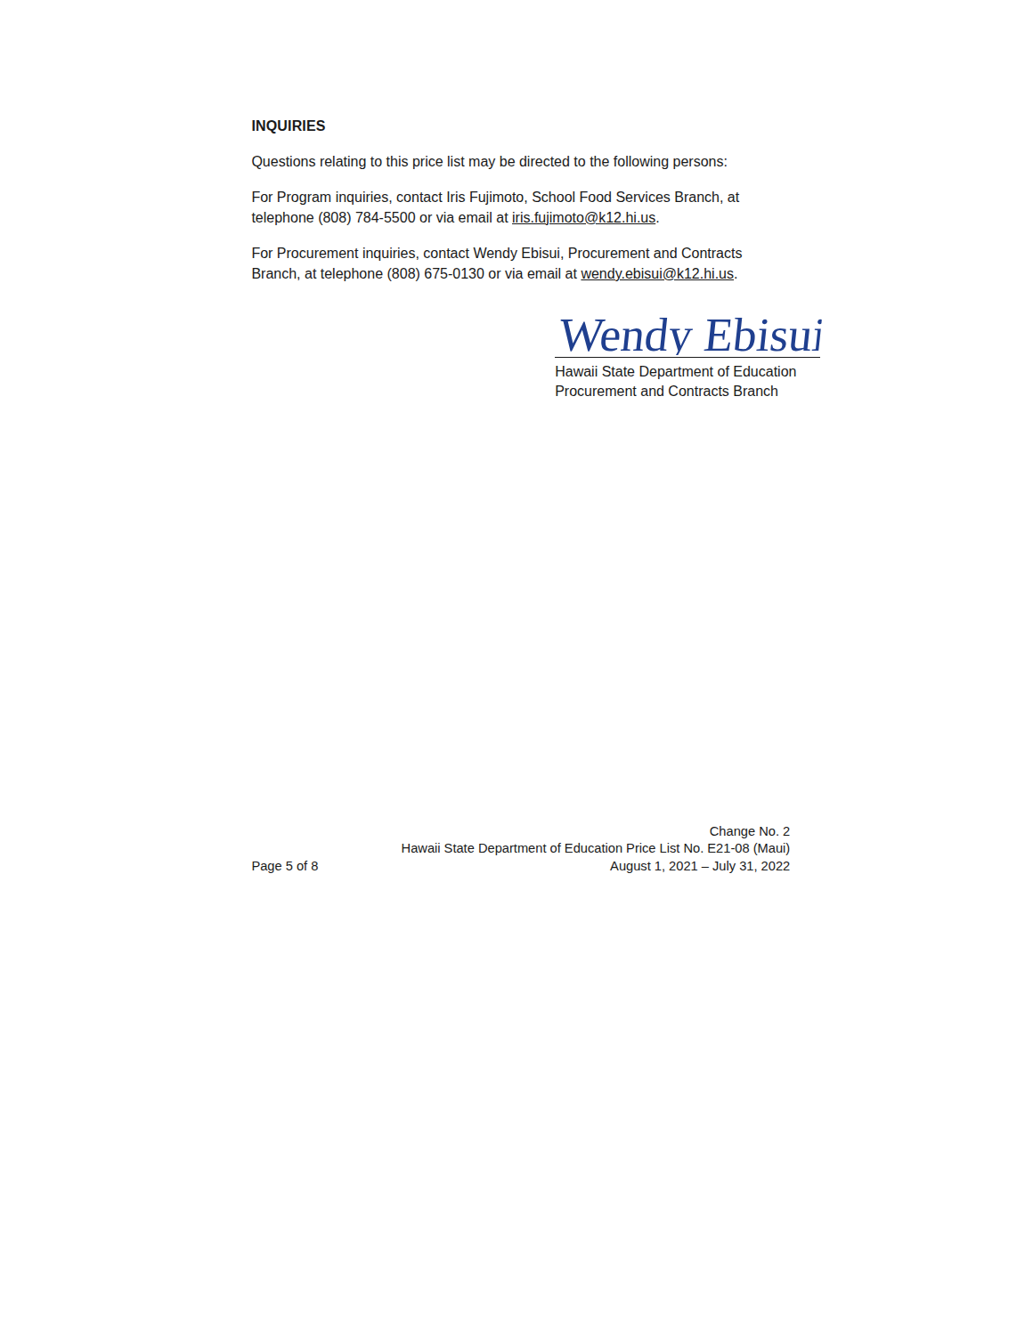INQUIRIES
Questions relating to this price list may be directed to the following persons:
For Program inquiries, contact Iris Fujimoto, School Food Services Branch, at telephone (808) 784-5500 or via email at iris.fujimoto@k12.hi.us.
For Procurement inquiries, contact Wendy Ebisui, Procurement and Contracts Branch, at telephone (808) 675-0130 or via email at wendy.ebisui@k12.hi.us.
Wendy Ebisui
Hawaii State Department of Education
Procurement and Contracts Branch
Change No. 2 Hawaii State Department of Education Price List No. E21-08 (Maui) Page 5 of 8 August 1, 2021 – July 31, 2022